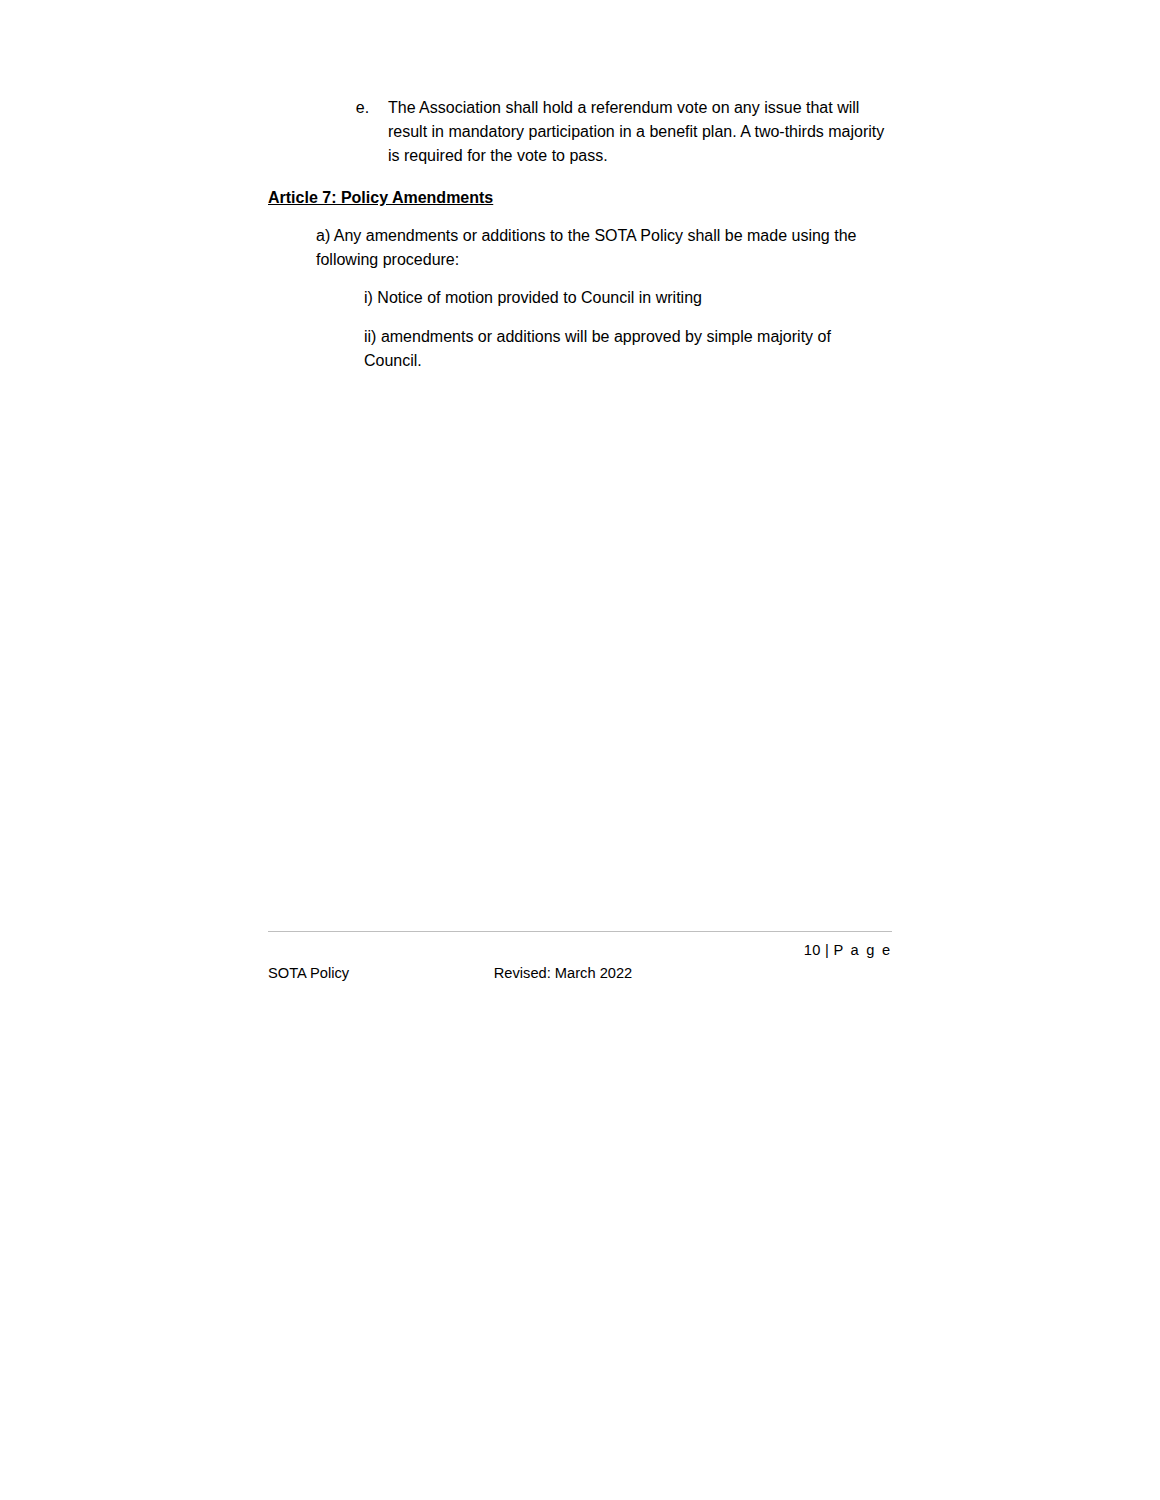The Association shall hold a referendum vote on any issue that will result in mandatory participation in a benefit plan. A two-thirds majority is required for the vote to pass.
Article 7: Policy Amendments
a) Any amendments or additions to the SOTA Policy shall be made using the following procedure:
i) Notice of motion provided to Council in writing
ii) amendments or additions will be approved by simple majority of Council.
10 | P a g e
SOTA Policy Revised: March 2022